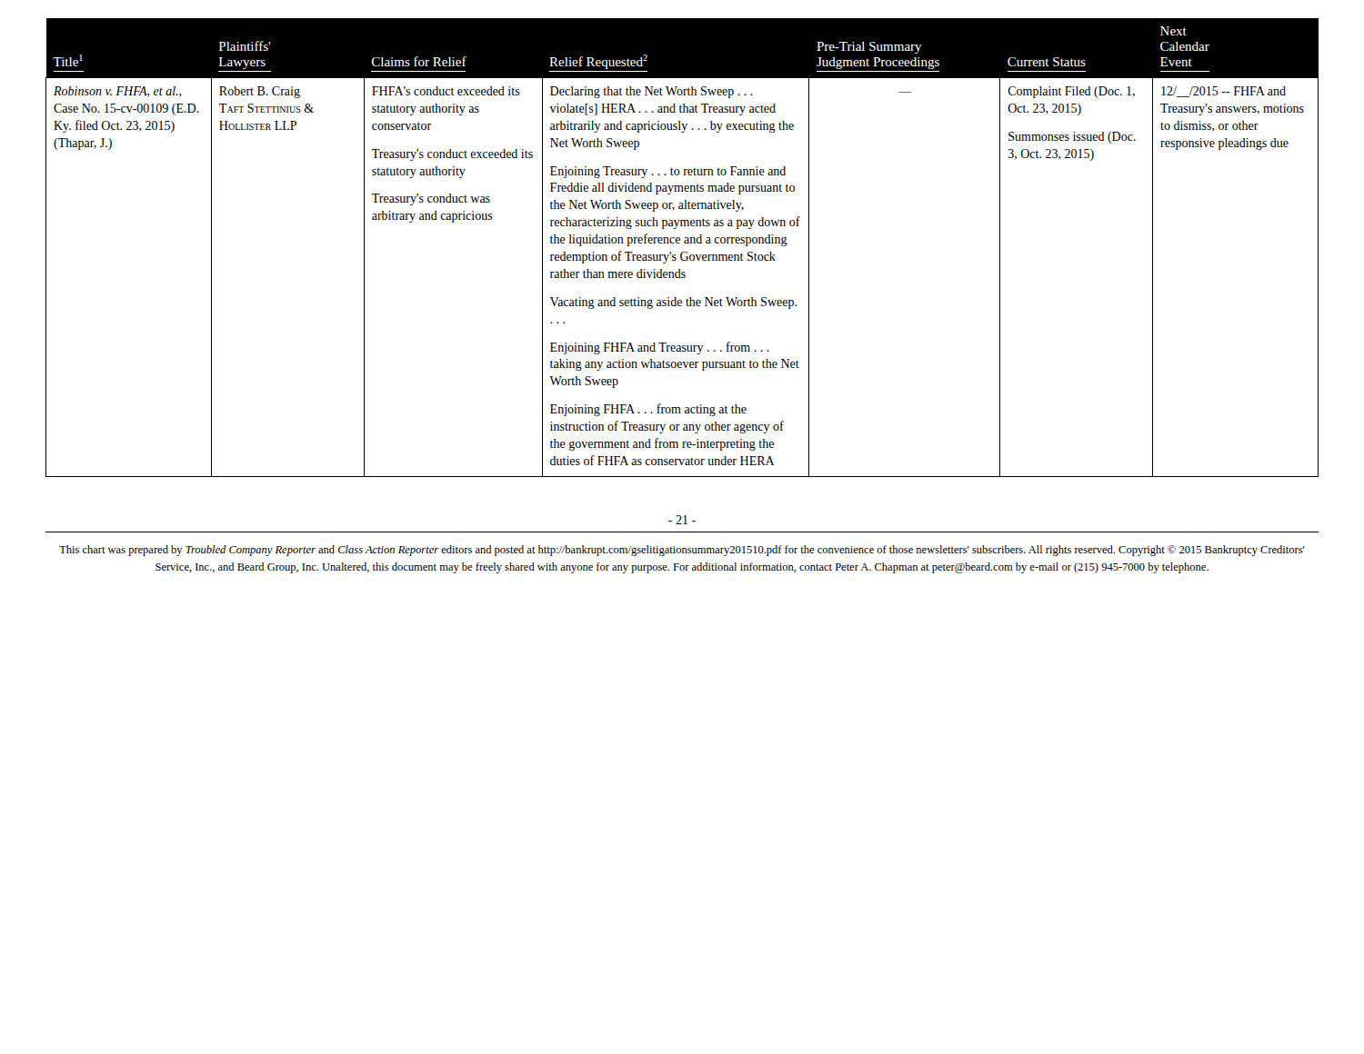| Title 1 | Plaintiffs' Lawyers | Claims for Relief | Relief Requested 2 | Pre-Trial Summary Judgment Proceedings | Current Status | Next Calendar Event |
| --- | --- | --- | --- | --- | --- | --- |
| Robinson v. FHFA, et al., Case No. 15-cv-00109 (E.D. Ky. filed Oct. 23, 2015) (Thapar, J.) | Robert B. Craig Taft Stettinius & Hollister LLP | FHFA's conduct exceeded its statutory authority as conservator Treasury's conduct exceeded its statutory authority Treasury's conduct was arbitrary and capricious | Declaring that the Net Worth Sweep . . . violate[s] HERA . . . and that Treasury acted arbitrarily and capriciously . . . by executing the Net Worth Sweep Enjoining Treasury . . . to return to Fannie and Freddie all dividend payments made pursuant to the Net Worth Sweep or, alternatively, recharacterizing such payments as a pay down of the liquidation preference and a corresponding redemption of Treasury's Government Stock rather than mere dividends Vacating and setting aside the Net Worth Sweep. . . . Enjoining FHFA and Treasury . . . from . . . taking any action whatsoever pursuant to the Net Worth Sweep Enjoining FHFA . . . from acting at the instruction of Treasury or any other agency of the government and from re-interpreting the duties of FHFA as conservator under HERA | — | Complaint Filed (Doc. 1, Oct. 23, 2015) Summonses issued (Doc. 3, Oct. 23, 2015) | 12/__/2015 -- FHFA and Treasury's answers, motions to dismiss, or other responsive pleadings due |
- 21 -
This chart was prepared by Troubled Company Reporter and Class Action Reporter editors and posted at http://bankrupt.com/gselitigationsummary201510.pdf for the convenience of those newsletters' subscribers. All rights reserved. Copyright © 2015 Bankruptcy Creditors' Service, Inc., and Beard Group, Inc. Unaltered, this document may be freely shared with anyone for any purpose. For additional information, contact Peter A. Chapman at peter@beard.com by e-mail or (215) 945-7000 by telephone.